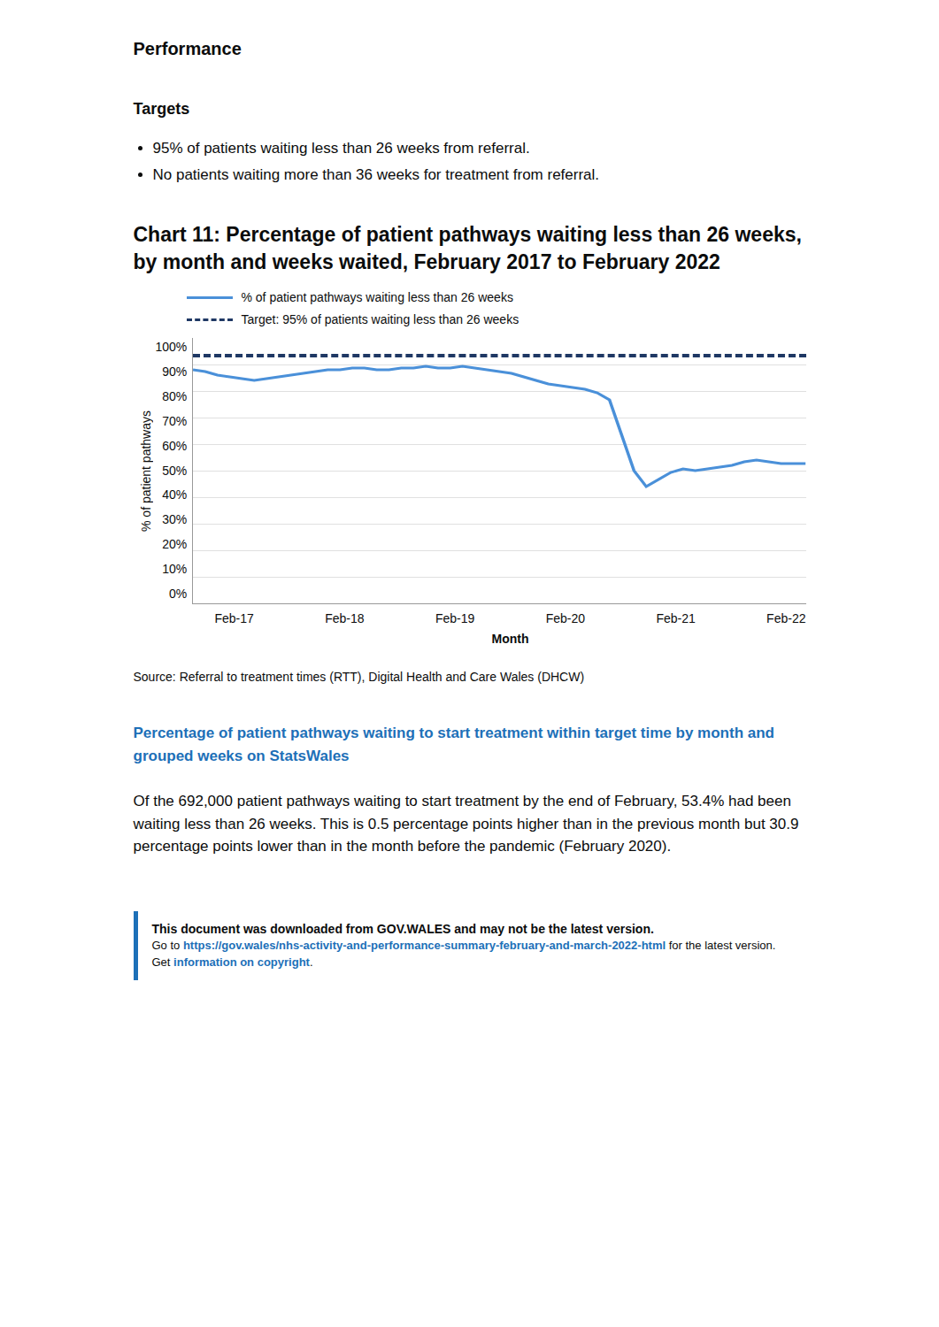Performance
Targets
95% of patients waiting less than 26 weeks from referral.
No patients waiting more than 36 weeks for treatment from referral.
Chart 11: Percentage of patient pathways waiting less than 26 weeks, by month and weeks waited, February 2017 to February 2022
% of patient pathways waiting less than 26 weeks
Target: 95% of patients waiting less than 26 weeks
% of patient pathways
100% 90% 80% 70% 60% 50% 40% 30% 20% 10% 0%
Feb-17 Feb-18 Feb-19 Feb-20 Feb-21 Feb-22
Month
Source: Referral to treatment times (RTT), Digital Health and Care Wales (DHCW)
Percentage of patient pathways waiting to start treatment within target time by month and grouped weeks on StatsWales
Of the 692,000 patient pathways waiting to start treatment by the end of February, 53.4% had been waiting less than 26 weeks. This is 0.5 percentage points higher than in the previous month but 30.9 percentage points lower than in the month before the pandemic (February 2020).
This document was downloaded from GOV.WALES and may not be the latest version.
Go to https://gov.wales/nhs-activity-and-performance-summary-february-and-march-2022-html for the latest version.
Get information on copyright.